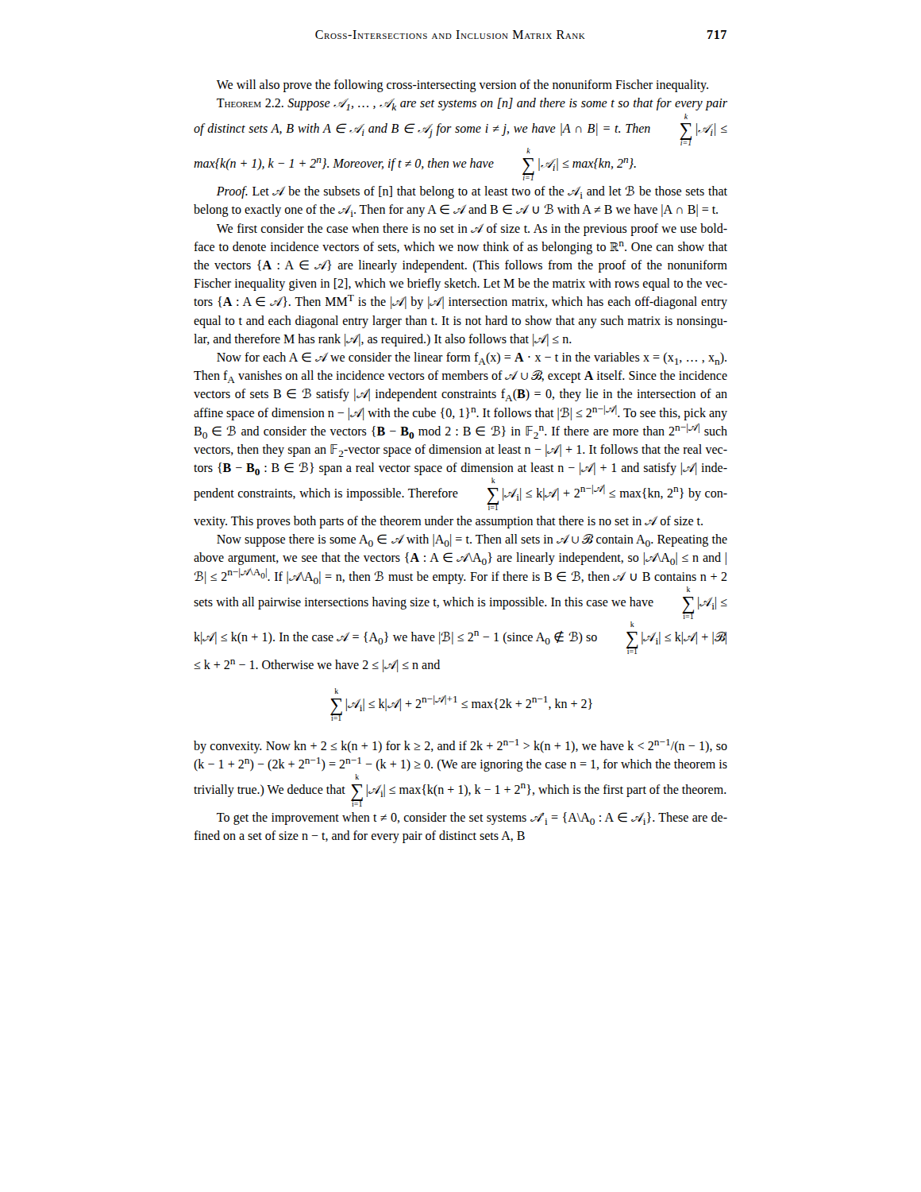Cross-Intersections and Inclusion Matrix Rank 717
We will also prove the following cross-intersecting version of the nonuniform Fischer inequality.
Theorem 2.2. Suppose 𝒜1, … , 𝒜k are set systems on [n] and there is some t so that for every pair of distinct sets A, B with A ∈ 𝒜i and B ∈ 𝒜j for some i ≠ j, we have |A ∩ B| = t. Then k∑i=1|𝒜i| ≤ max{k(n + 1), k − 1 + 2n}. Moreover, if t ≠ 0, then we have k∑i=1|𝒜i| ≤ max{kn, 2n}.
Proof. Let 𝒜 be the subsets of [n] that belong to at least two of the 𝒜i and let ℬ be those sets that belong to exactly one of the 𝒜i. Then for any A ∈ 𝒜 and B ∈ 𝒜 ∪ ℬ with A ≠ B we have |A ∩ B| = t.
We first consider the case when there is no set in 𝒜 of size t. As in the previous proof we use boldface to denote incidence vectors of sets, which we now think of as belonging to ℝn. One can show that the vectors {A : A ∈ 𝒜} are linearly independent. (This follows from the proof of the nonuniform Fischer inequality given in [2], which we briefly sketch. Let M be the matrix with rows equal to the vectors {A : A ∈ 𝒜}. Then MMT is the |𝒜| by |𝒜| intersection matrix, which has each off-diagonal entry equal to t and each diagonal entry larger than t. It is not hard to show that any such matrix is nonsingular, and therefore M has rank |𝒜|, as required.) It also follows that |𝒜| ≤ n.
Now for each A ∈ 𝒜 we consider the linear form fA(x) = A · x − t in the variables x = (x1, … , xn). Then fA vanishes on all the incidence vectors of members of 𝒜 ∪ ℬ, except A itself. Since the incidence vectors of sets B ∈ ℬ satisfy |𝒜| independent constraints fA(B) = 0, they lie in the intersection of an affine space of dimension n − |𝒜| with the cube {0, 1}n. It follows that |ℬ| ≤ 2n−|𝒜|. To see this, pick any B0 ∈ ℬ and consider the vectors {B − B0 mod 2 : B ∈ ℬ} in 𝔽2n. If there are more than 2n−|𝒜| such vectors, then they span an 𝔽2-vector space of dimension at least n − |𝒜| + 1. It follows that the real vectors {B − B0 : B ∈ ℬ} span a real vector space of dimension at least n − |𝒜| + 1 and satisfy |𝒜| independent constraints, which is impossible. Therefore k∑i=1|𝒜i| ≤ k|𝒜| + 2n−|𝒜| ≤ max{kn, 2n} by convexity. This proves both parts of the theorem under the assumption that there is no set in 𝒜 of size t.
Now suppose there is some A0 ∈ 𝒜 with |A0| = t. Then all sets in 𝒜 ∪ ℬ contain A0. Repeating the above argument, we see that the vectors {A : A ∈ 𝒜\A0} are linearly independent, so |𝒜\A0| ≤ n and |ℬ| ≤ 2n−|𝒜\A0|. If |𝒜\A0| = n, then ℬ must be empty. For if there is B ∈ ℬ, then 𝒜 ∪ B contains n + 2 sets with all pairwise intersections having size t, which is impossible. In this case we have k∑i=1|𝒜i| ≤ k|𝒜| ≤ k(n + 1). In the case 𝒜 = {A0} we have |ℬ| ≤ 2n − 1 (since A0 ∉ ℬ) so k∑i=1|𝒜i| ≤ k|𝒜| + |ℬ| ≤ k + 2n − 1. Otherwise we have 2 ≤ |𝒜| ≤ n and
k∑i=1|𝒜i| ≤ k|𝒜| + 2n−|𝒜|+1 ≤ max{2k + 2n−1, kn + 2}
by convexity. Now kn + 2 ≤ k(n + 1) for k ≥ 2, and if 2k + 2n−1 > k(n + 1), we have k < 2n−1/(n − 1), so (k − 1 + 2n) − (2k + 2n−1) = 2n−1 − (k + 1) ≥ 0. (We are ignoring the case n = 1, for which the theorem is trivially true.) We deduce that k∑i=1|𝒜i| ≤ max{k(n + 1), k − 1 + 2n}, which is the first part of the theorem.
To get the improvement when t ≠ 0, consider the set systems 𝒜′i = {A\A0 : A ∈ 𝒜i}. These are defined on a set of size n − t, and for every pair of distinct sets A, B